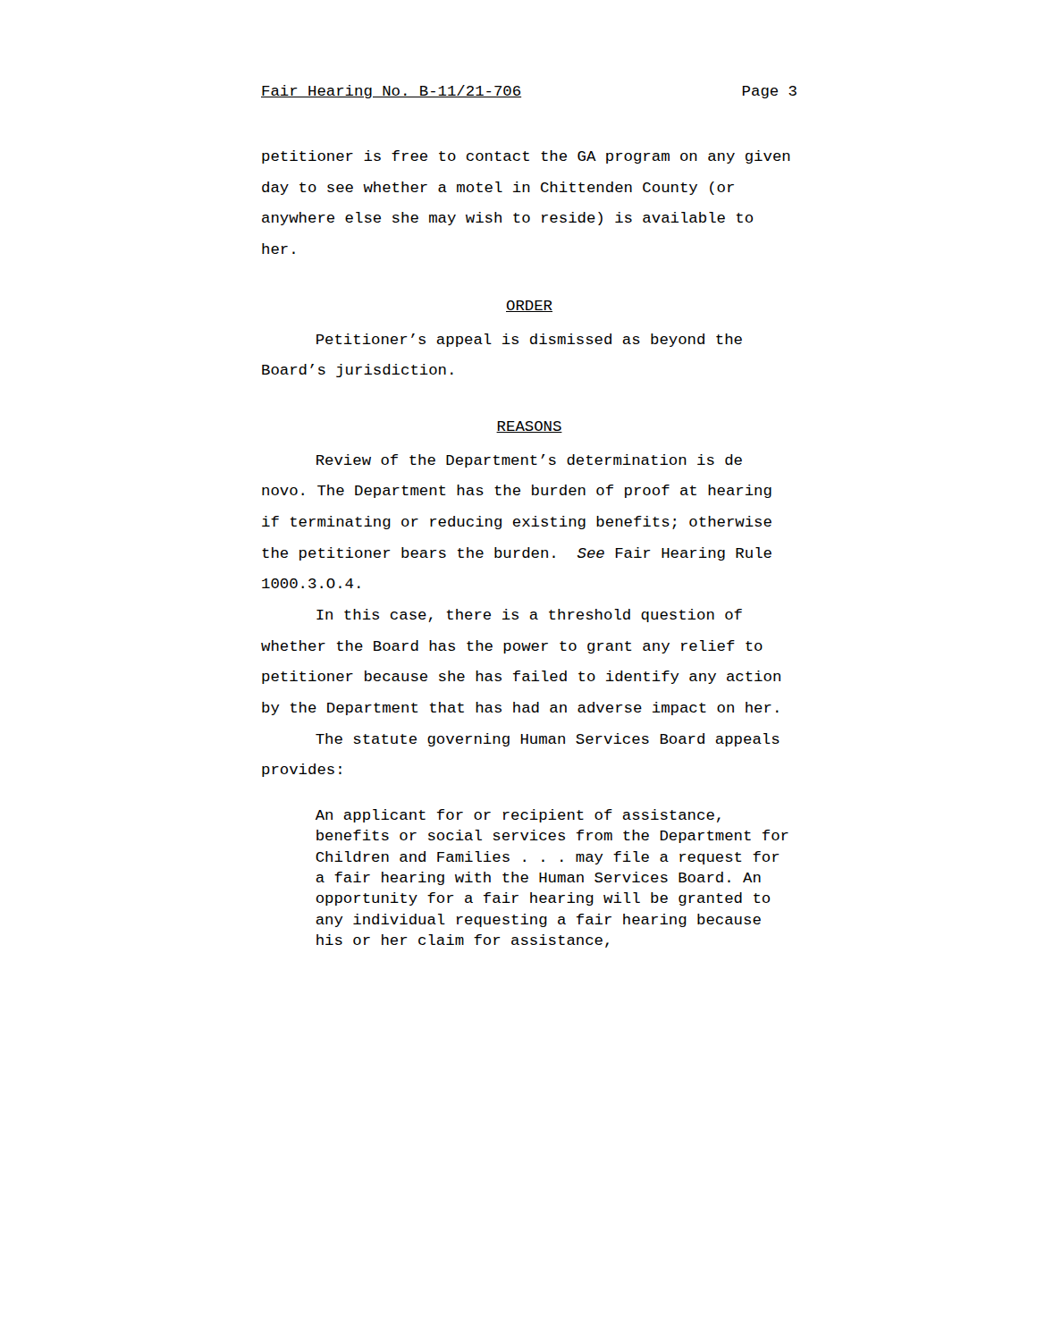Fair Hearing No. B-11/21-706 Page 3
petitioner is free to contact the GA program on any given day to see whether a motel in Chittenden County (or anywhere else she may wish to reside) is available to her.
ORDER
Petitioner’s appeal is dismissed as beyond the Board’s jurisdiction.
REASONS
Review of the Department’s determination is de novo. The Department has the burden of proof at hearing if terminating or reducing existing benefits; otherwise the petitioner bears the burden. See Fair Hearing Rule 1000.3.O.4.
In this case, there is a threshold question of whether the Board has the power to grant any relief to petitioner because she has failed to identify any action by the Department that has had an adverse impact on her.
The statute governing Human Services Board appeals provides:
An applicant for or recipient of assistance, benefits or social services from the Department for Children and Families . . . may file a request for a fair hearing with the Human Services Board. An opportunity for a fair hearing will be granted to any individual requesting a fair hearing because his or her claim for assistance,